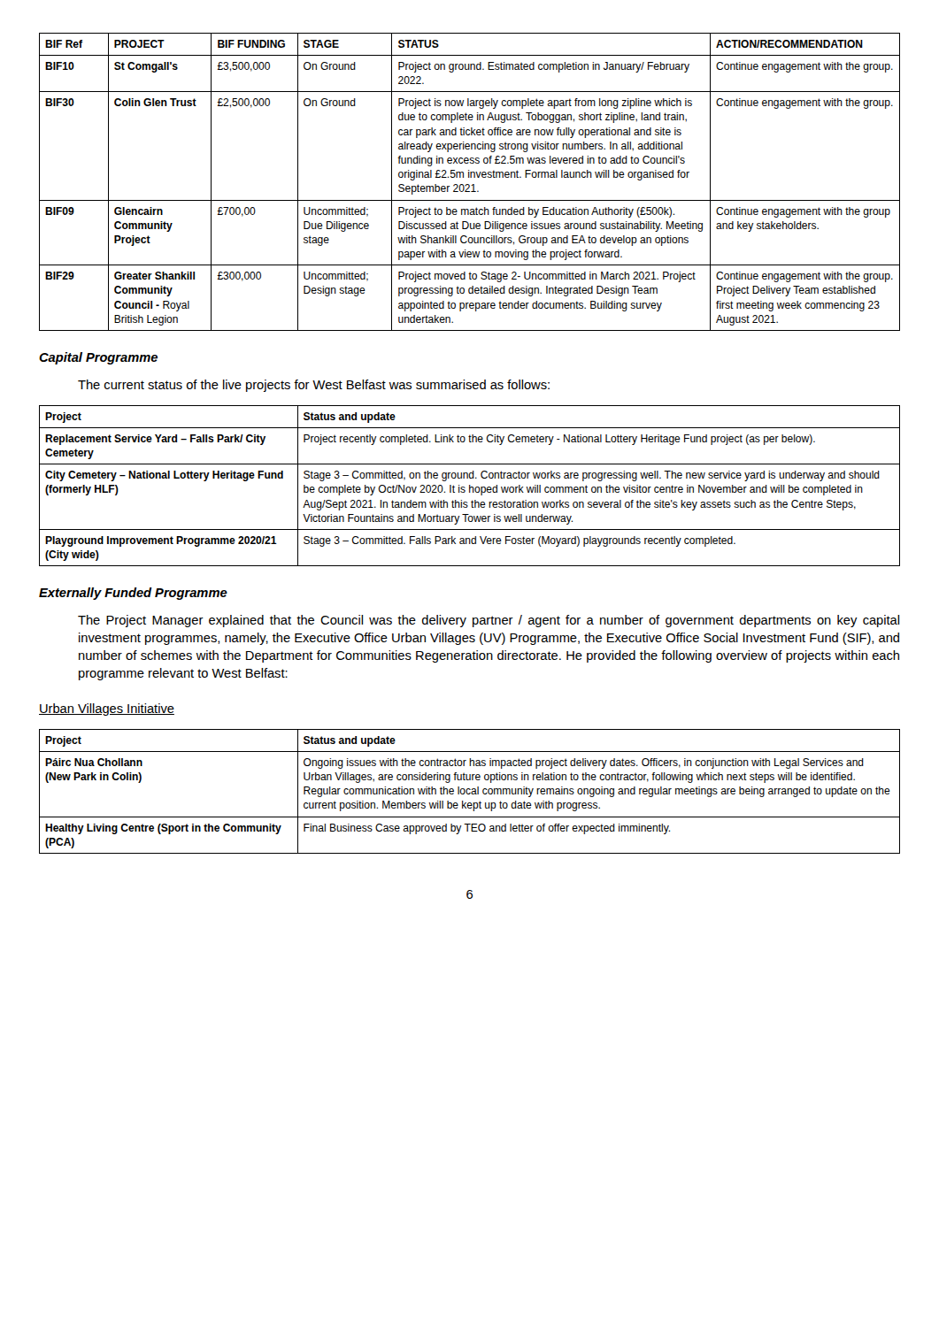| BIF Ref | PROJECT | BIF FUNDING | STAGE | STATUS | ACTION/RECOMMENDATION |
| --- | --- | --- | --- | --- | --- |
| BIF10 | St Comgall's | £3,500,000 | On Ground | Project on ground. Estimated completion in January/ February 2022. | Continue engagement with the group. |
| BIF30 | Colin Glen Trust | £2,500,000 | On Ground | Project is now largely complete apart from long zipline which is due to complete in August. Toboggan, short zipline, land train, car park and ticket office are now fully operational and site is already experiencing strong visitor numbers. In all, additional funding in excess of £2.5m was levered in to add to Council's original £2.5m investment. Formal launch will be organised for September 2021. | Continue engagement with the group. |
| BIF09 | Glencairn Community Project | £700,00 | Uncommitted; Due Diligence stage | Project to be match funded by Education Authority (£500k). Discussed at Due Diligence issues around sustainability. Meeting with Shankill Councillors, Group and EA to develop an options paper with a view to moving the project forward. | Continue engagement with the group and key stakeholders. |
| BIF29 | Greater Shankill Community Council - Royal British Legion | £300,000 | Uncommitted; Design stage | Project moved to Stage 2- Uncommitted in March 2021. Project progressing to detailed design. Integrated Design Team appointed to prepare tender documents. Building survey undertaken. | Continue engagement with the group. Project Delivery Team established first meeting week commencing 23 August 2021. |
Capital Programme
The current status of the live projects for West Belfast was summarised as follows:
| Project | Status and update |
| --- | --- |
| Replacement Service Yard – Falls Park/ City Cemetery | Project recently completed. Link to the City Cemetery - National Lottery Heritage Fund project (as per below). |
| City Cemetery – National Lottery Heritage Fund (formerly HLF) | Stage 3 – Committed, on the ground. Contractor works are progressing well. The new service yard is underway and should be complete by Oct/Nov 2020. It is hoped work will comment on the visitor centre in November and will be completed in Aug/Sept 2021. In tandem with this the restoration works on several of the site's key assets such as the Centre Steps, Victorian Fountains and Mortuary Tower is well underway. |
| Playground Improvement Programme 2020/21 (City wide) | Stage 3 – Committed. Falls Park and Vere Foster (Moyard) playgrounds recently completed. |
Externally Funded Programme
The Project Manager explained that the Council was the delivery partner / agent for a number of government departments on key capital investment programmes, namely, the Executive Office Urban Villages (UV) Programme, the Executive Office Social Investment Fund (SIF), and number of schemes with the Department for Communities Regeneration directorate. He provided the following overview of projects within each programme relevant to West Belfast:
Urban Villages Initiative
| Project | Status and update |
| --- | --- |
| Páirc Nua Chollann (New Park in Colin) | Ongoing issues with the contractor has impacted project delivery dates. Officers, in conjunction with Legal Services and Urban Villages, are considering future options in relation to the contractor, following which next steps will be identified. Regular communication with the local community remains ongoing and regular meetings are being arranged to update on the current position. Members will be kept up to date with progress. |
| Healthy Living Centre (Sport in the Community (PCA) | Final Business Case approved by TEO and letter of offer expected imminently. |
6